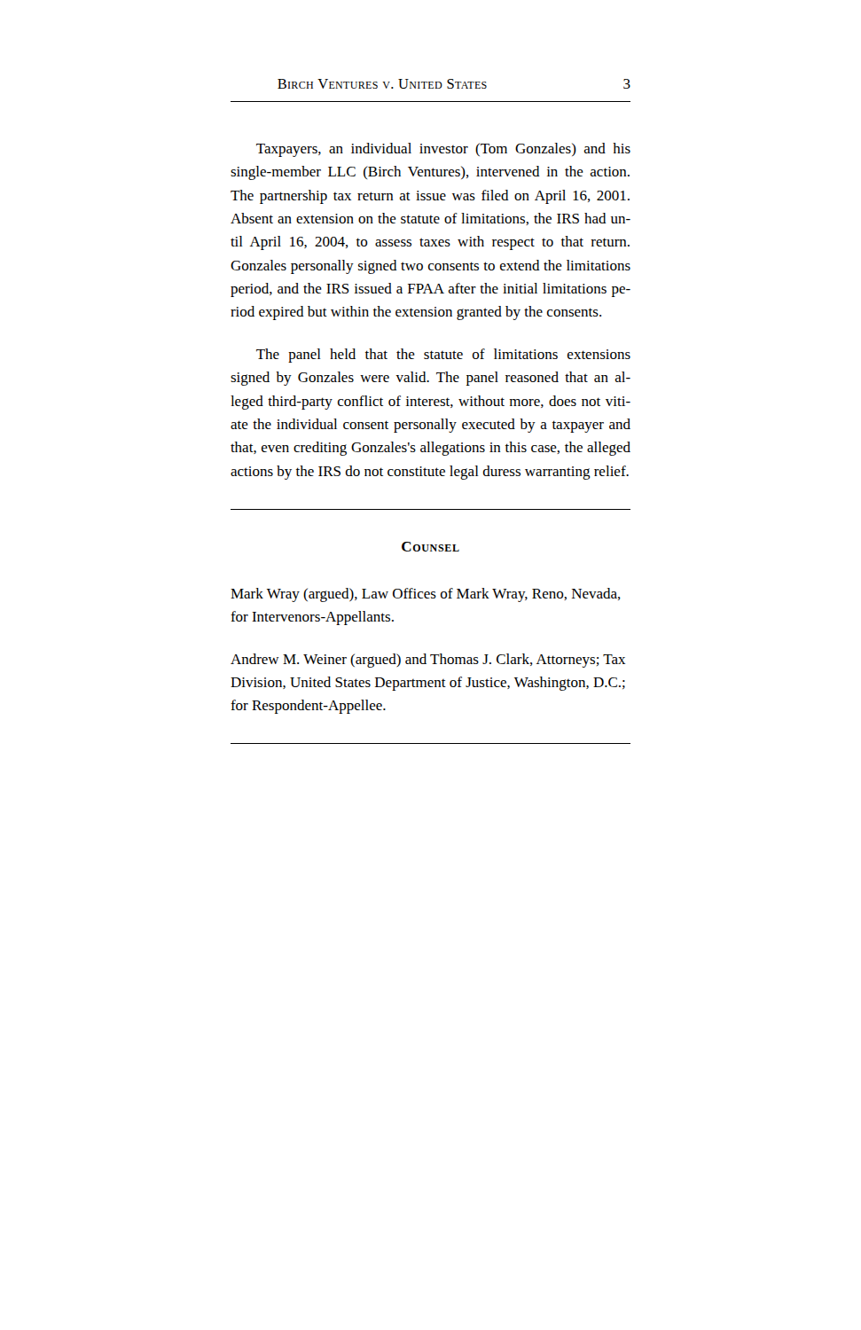Birch Ventures v. United States 3
Taxpayers, an individual investor (Tom Gonzales) and his single-member LLC (Birch Ventures), intervened in the action. The partnership tax return at issue was filed on April 16, 2001. Absent an extension on the statute of limitations, the IRS had until April 16, 2004, to assess taxes with respect to that return. Gonzales personally signed two consents to extend the limitations period, and the IRS issued a FPAA after the initial limitations period expired but within the extension granted by the consents.
The panel held that the statute of limitations extensions signed by Gonzales were valid. The panel reasoned that an alleged third-party conflict of interest, without more, does not vitiate the individual consent personally executed by a taxpayer and that, even crediting Gonzales's allegations in this case, the alleged actions by the IRS do not constitute legal duress warranting relief.
Counsel
Mark Wray (argued), Law Offices of Mark Wray, Reno, Nevada, for Intervenors-Appellants.
Andrew M. Weiner (argued) and Thomas J. Clark, Attorneys; Tax Division, United States Department of Justice, Washington, D.C.; for Respondent-Appellee.